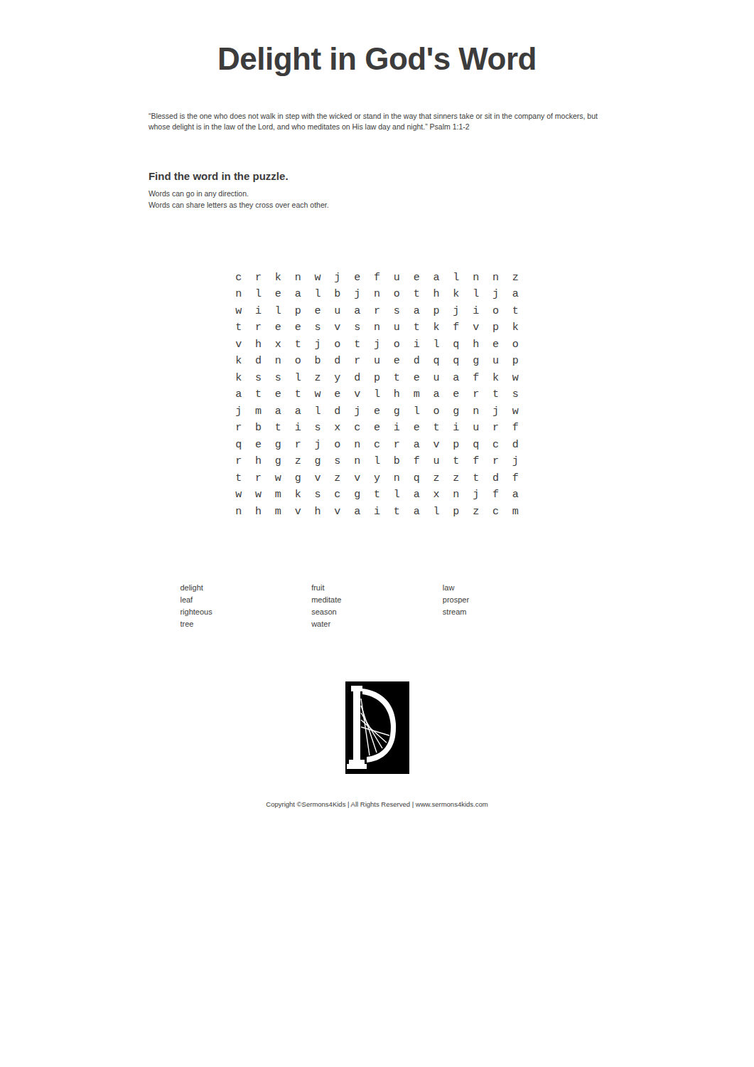Delight in God's Word
“Blessed is the one who does not walk in step with the wicked or stand in the way that sinners take or sit in the company of mockers, but whose delight is in the law of the Lord, and who meditates on His law day and night.” Psalm 1:1-2
Find the word in the puzzle.
Words can go in any direction.
Words can share letters as they cross over each other.
| c | r | k | n | w | j | e | f | u | e | a | l | n | n | z |
| n | l | e | a | l | b | j | n | o | t | h | k | l | j | a |
| w | i | l | p | e | u | a | r | s | a | p | j | i | o | t |
| t | r | e | e | s | v | s | n | u | t | k | f | v | p | k |
| v | h | x | t | j | o | t | j | o | i | l | q | h | e | o |
| k | d | n | o | b | d | r | u | e | d | q | q | g | u | p |
| k | s | s | l | z | y | d | p | t | e | u | a | f | k | w |
| a | t | e | t | w | e | v | l | h | m | a | e | r | t | s |
| j | m | a | a | l | d | j | e | g | l | o | g | n | j | w |
| r | b | t | i | s | x | c | e | i | e | t | i | u | r | f |
| q | e | g | r | j | o | n | c | r | a | v | p | q | c | d |
| r | h | g | z | g | s | n | l | b | f | u | t | f | r | j |
| t | r | w | g | v | z | v | y | n | q | z | z | t | d | f |
| w | w | m | k | s | c | g | t | l | a | x | n | j | f | a |
| n | h | m | v | h | v | a | i | t | a | l | p | z | c | m |
| delight | fruit | law |
| leaf | meditate | prosper |
| righteous | season | stream |
| tree | water | |
Copyright ©Sermons4Kids | All Rights Reserved | www.sermons4kids.com